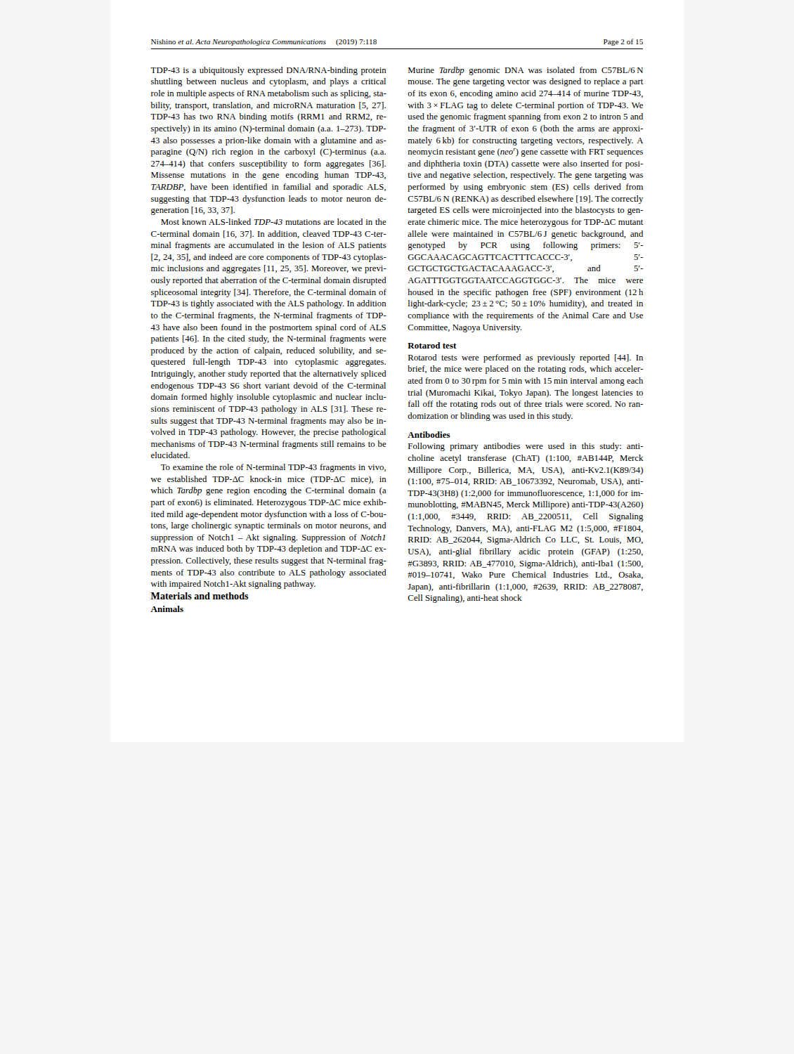Nishino et al. Acta Neuropathologica Communications (2019) 7:118
Page 2 of 15
TDP-43 is a ubiquitously expressed DNA/RNA-binding protein shuttling between nucleus and cytoplasm, and plays a critical role in multiple aspects of RNA metabolism such as splicing, stability, transport, translation, and microRNA maturation [5, 27]. TDP-43 has two RNA binding motifs (RRM1 and RRM2, respectively) in its amino (N)-terminal domain (a.a. 1–273). TDP-43 also possesses a prion-like domain with a glutamine and asparagine (Q/N) rich region in the carboxyl (C)-terminus (a.a. 274–414) that confers susceptibility to form aggregates [36]. Missense mutations in the gene encoding human TDP-43, TARDBP, have been identified in familial and sporadic ALS, suggesting that TDP-43 dysfunction leads to motor neuron degeneration [16, 33, 37].
Most known ALS-linked TDP-43 mutations are located in the C-terminal domain [16, 37]. In addition, cleaved TDP-43 C-terminal fragments are accumulated in the lesion of ALS patients [2, 24, 35], and indeed are core components of TDP-43 cytoplasmic inclusions and aggregates [11, 25, 35]. Moreover, we previously reported that aberration of the C-terminal domain disrupted spliceosomal integrity [34]. Therefore, the C-terminal domain of TDP-43 is tightly associated with the ALS pathology. In addition to the C-terminal fragments, the N-terminal fragments of TDP-43 have also been found in the postmortem spinal cord of ALS patients [46]. In the cited study, the N-terminal fragments were produced by the action of calpain, reduced solubility, and sequestered full-length TDP-43 into cytoplasmic aggregates. Intriguingly, another study reported that the alternatively spliced endogenous TDP-43 S6 short variant devoid of the C-terminal domain formed highly insoluble cytoplasmic and nuclear inclusions reminiscent of TDP-43 pathology in ALS [31]. These results suggest that TDP-43 N-terminal fragments may also be involved in TDP-43 pathology. However, the precise pathological mechanisms of TDP-43 N-terminal fragments still remains to be elucidated.
To examine the role of N-terminal TDP-43 fragments in vivo, we established TDP-ΔC knock-in mice (TDP-ΔC mice), in which Tardbp gene region encoding the C-terminal domain (a part of exon6) is eliminated. Heterozygous TDP-ΔC mice exhibited mild age-dependent motor dysfunction with a loss of C-boutons, large cholinergic synaptic terminals on motor neurons, and suppression of Notch1 – Akt signaling. Suppression of Notch1 mRNA was induced both by TDP-43 depletion and TDP-ΔC expression. Collectively, these results suggest that N-terminal fragments of TDP-43 also contribute to ALS pathology associated with impaired Notch1-Akt signaling pathway.
Materials and methods
Animals
Murine Tardbp genomic DNA was isolated from C57BL/6 N mouse. The gene targeting vector was designed to replace a part of its exon 6, encoding amino acid 274–414 of murine TDP-43, with 3 × FLAG tag to delete C-terminal portion of TDP-43. We used the genomic fragment spanning from exon 2 to intron 5 and the fragment of 3′-UTR of exon 6 (both the arms are approximately 6 kb) for constructing targeting vectors, respectively. A neomycin resistant gene (neor) gene cassette with FRT sequences and diphtheria toxin (DTA) cassette were also inserted for positive and negative selection, respectively. The gene targeting was performed by using embryonic stem (ES) cells derived from C57BL/6 N (RENKA) as described elsewhere [19]. The correctly targeted ES cells were microinjected into the blastocysts to generate chimeric mice. The mice heterozygous for TDP-ΔC mutant allele were maintained in C57BL/6 J genetic background, and genotyped by PCR using following primers: 5′-GGCAAACAGCAGTTCACTTTCACCC-3′, 5′-GCTGCTGCTGACTACAAAGACC-3′, and 5′-AGATTTGGTGGTAATCCAGGTGGC-3′. The mice were housed in the specific pathogen free (SPF) environment (12 h light-dark-cycle; 23 ± 2 °C; 50 ± 10% humidity), and treated in compliance with the requirements of the Animal Care and Use Committee, Nagoya University.
Rotarod test
Rotarod tests were performed as previously reported [44]. In brief, the mice were placed on the rotating rods, which accelerated from 0 to 30 rpm for 5 min with 15 min interval among each trial (Muromachi Kikai, Tokyo Japan). The longest latencies to fall off the rotating rods out of three trials were scored. No randomization or blinding was used in this study.
Antibodies
Following primary antibodies were used in this study: anti-choline acetyl transferase (ChAT) (1:100, #AB144P, Merck Millipore Corp., Billerica, MA, USA), anti-Kv2.1(K89/34) (1:100, #75–014, RRID: AB_10673392, Neuromab, USA), anti-TDP-43(3H8) (1:2,000 for immunofluorescence, 1:1,000 for immunoblotting, #MABN45, Merck Millipore) anti-TDP-43(A260) (1:1,000, #3449, RRID: AB_2200511, Cell Signaling Technology, Danvers, MA), anti-FLAG M2 (1:5,000, #F1804, RRID: AB_262044, Sigma-Aldrich Co LLC, St. Louis, MO, USA), anti-glial fibrillary acidic protein (GFAP) (1:250, #G3893, RRID: AB_477010, Sigma-Aldrich), anti-Iba1 (1:500, #019–10741, Wako Pure Chemical Industries Ltd., Osaka, Japan), anti-fibrillarin (1:1,000, #2639, RRID: AB_2278087, Cell Signaling), anti-heat shock